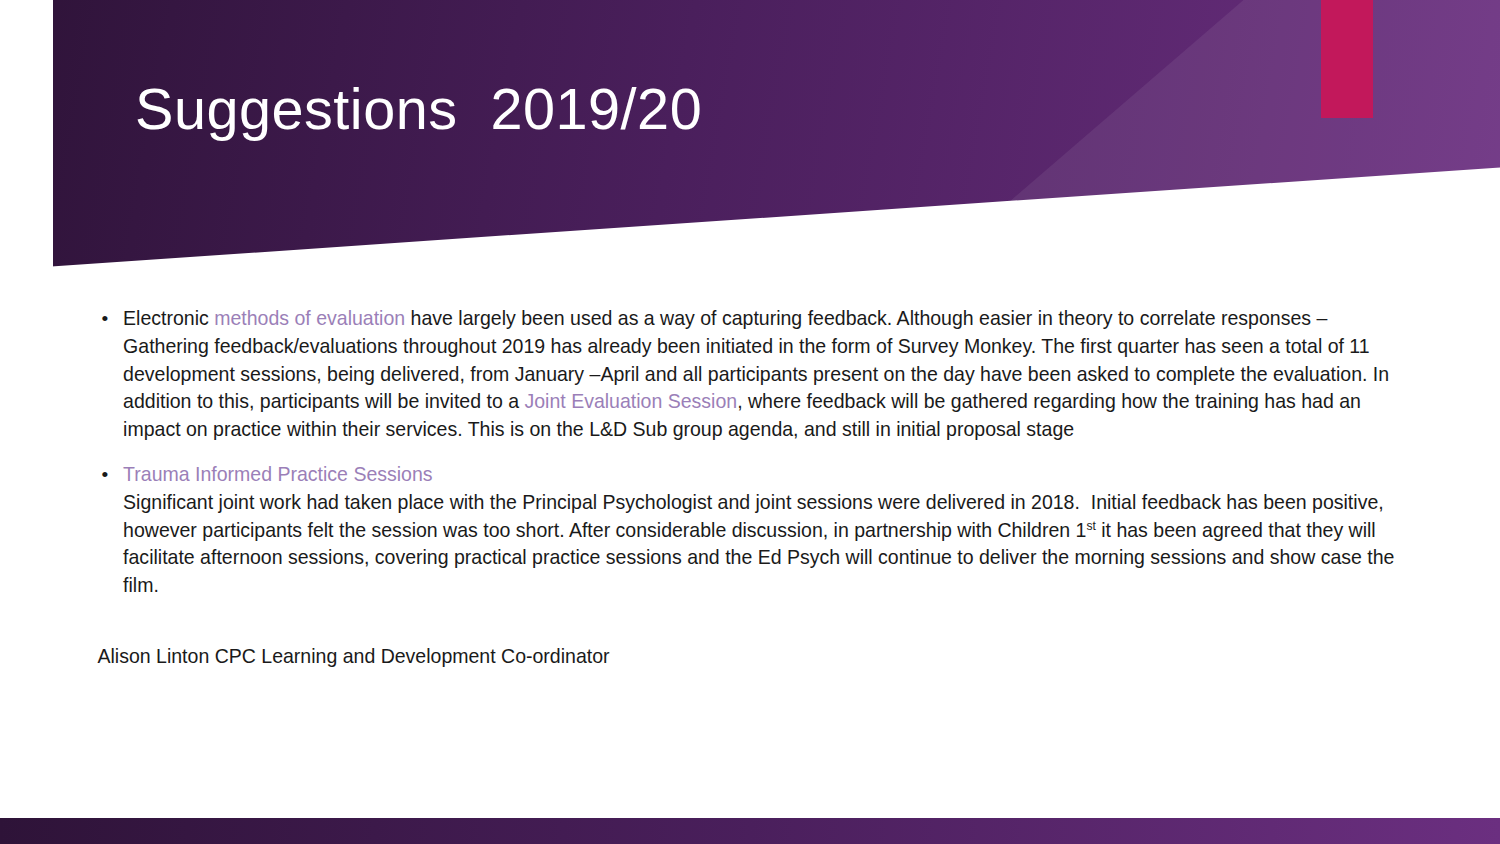Suggestions 2019/20
Electronic methods of evaluation have largely been used as a way of capturing feedback. Although easier in theory to correlate responses – Gathering feedback/evaluations throughout 2019 has already been initiated in the form of Survey Monkey. The first quarter has seen a total of 11 development sessions, being delivered, from January –April and all participants present on the day have been asked to complete the evaluation. In addition to this, participants will be invited to a Joint Evaluation Session, where feedback will be gathered regarding how the training has had an impact on practice within their services. This is on the L&D Sub group agenda, and still in initial proposal stage
Trauma Informed Practice Sessions
Significant joint work had taken place with the Principal Psychologist and joint sessions were delivered in 2018. Initial feedback has been positive, however participants felt the session was too short. After considerable discussion, in partnership with Children 1st it has been agreed that they will facilitate afternoon sessions, covering practical practice sessions and the Ed Psych will continue to deliver the morning sessions and show case the film.
Alison Linton CPC Learning and Development Co-ordinator